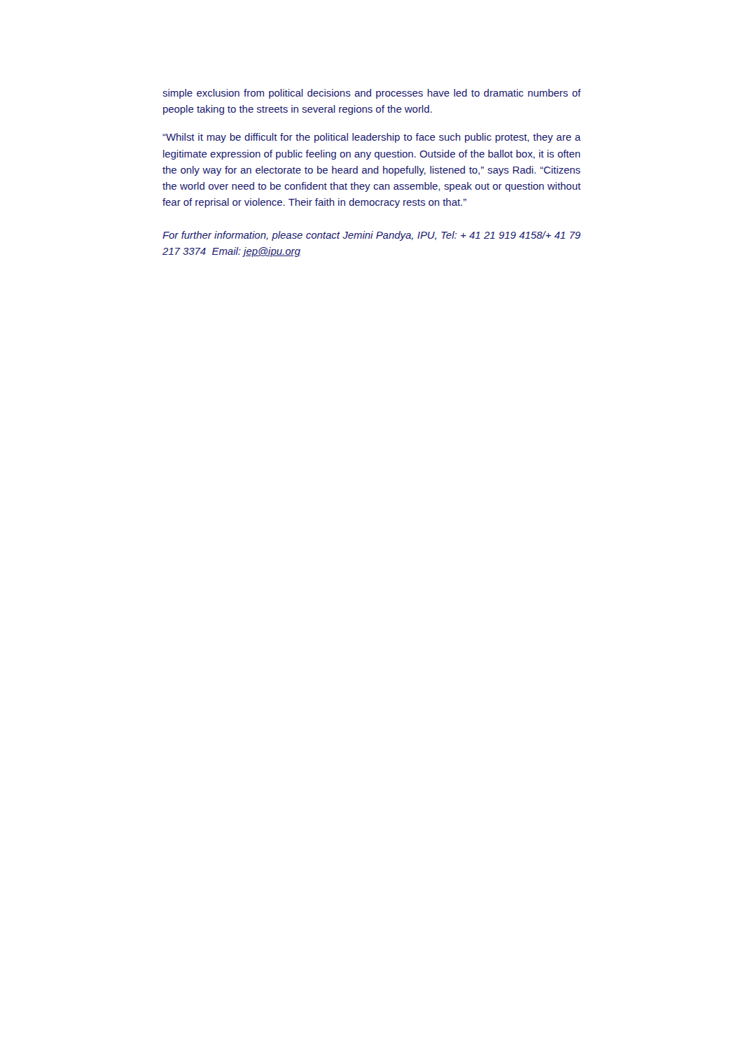simple exclusion from political decisions and processes have led to dramatic numbers of people taking to the streets in several regions of the world.
“Whilst it may be difficult for the political leadership to face such public protest, they are a legitimate expression of public feeling on any question. Outside of the ballot box, it is often the only way for an electorate to be heard and hopefully, listened to,” says Radi. “Citizens the world over need to be confident that they can assemble, speak out or question without fear of reprisal or violence. Their faith in democracy rests on that.”
For further information, please contact Jemini Pandya, IPU, Tel: + 41 21 919 4158/+ 41 79 217 3374 Email: jep@ipu.org